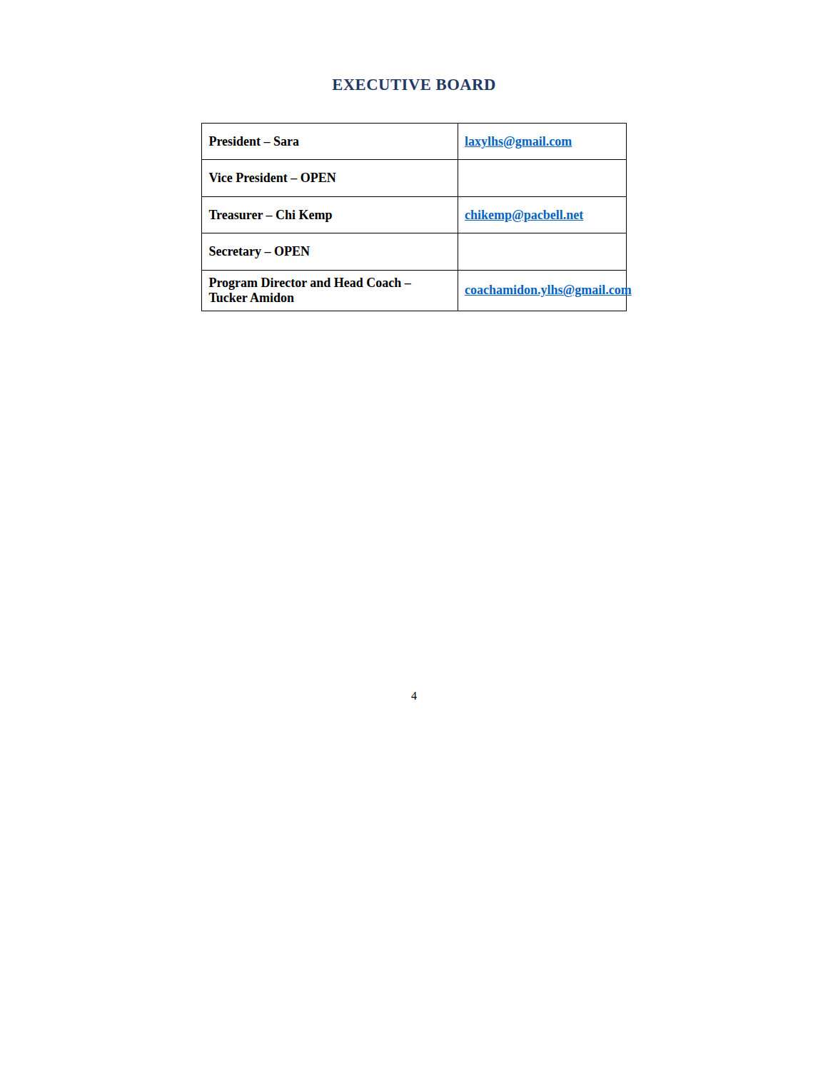EXECUTIVE BOARD
| President – Sara | laxylhs@gmail.com |
| Vice President – OPEN | |
| Treasurer – Chi Kemp | chikemp@pacbell.net |
| Secretary – OPEN | |
| Program Director and Head Coach – Tucker Amidon | coachamidon.ylhs@gmail.com |
4